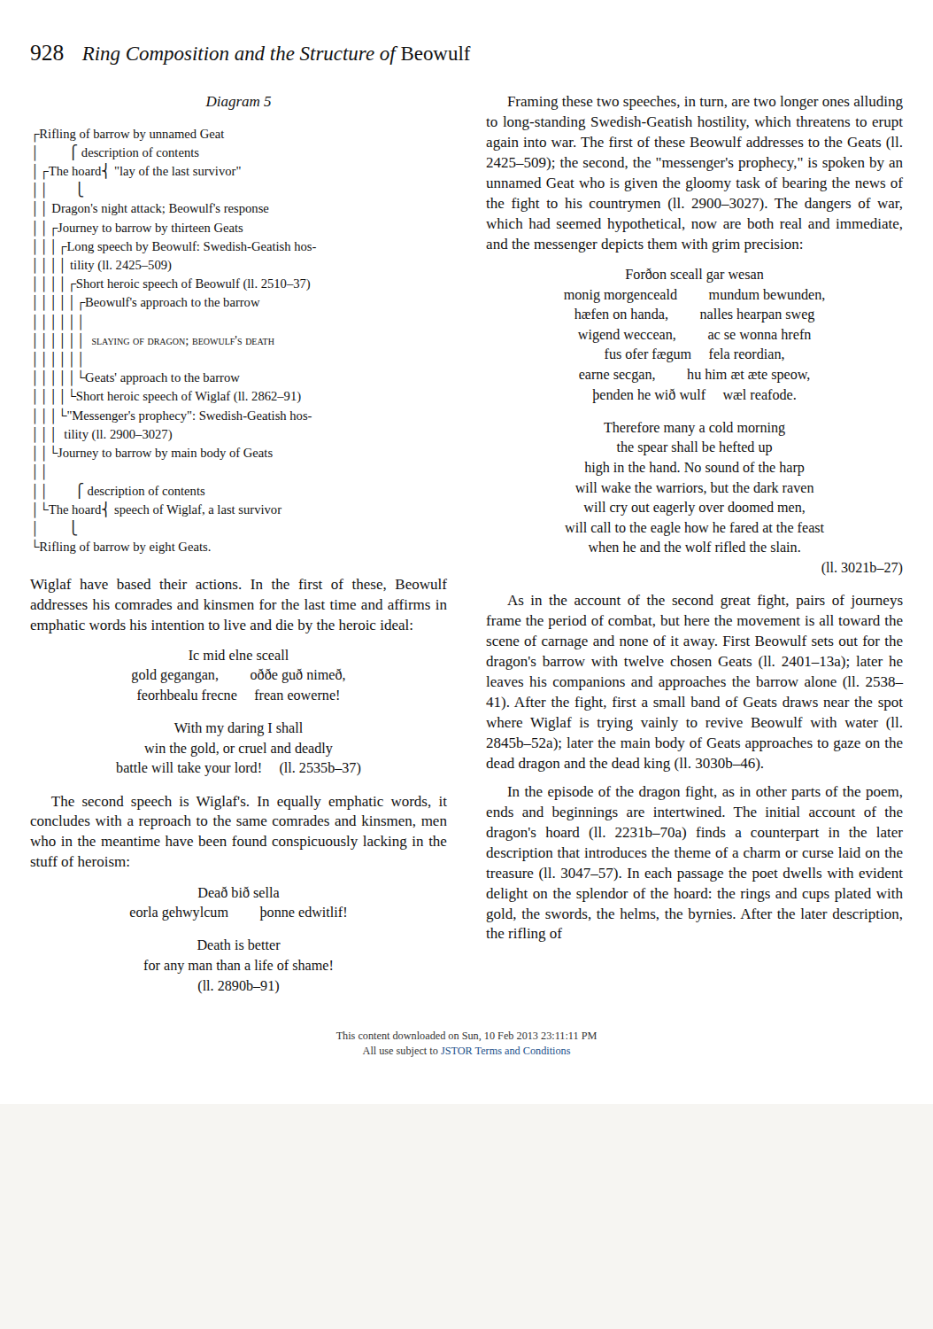928 Ring Composition and the Structure of Beowulf
Diagram 5
┌Rifling of barrow by unnamed Geat
│         ⎧ description of contents
│┌The hoard⎨ "lay of the last survivor"
││        ⎩
││ Dragon's night attack; Beowulf's response
││┌Journey to barrow by thirteen Geats
│││┌Long speech by Beowulf: Swedish-Geatish hos-
││││ tility (ll. 2425–509)
││││┌Short heroic speech of Beowulf (ll. 2510–37)
│││││┌Beowulf's approach to the barrow
││││││
││││││  slaying of dragon; beowulf's death
││││││
│││││└Geats' approach to the barrow
││││└Short heroic speech of Wiglaf (ll. 2862–91)
│││└"Messenger's prophecy": Swedish-Geatish hos-
│││  tility (ll. 2900–3027)
││└Journey to barrow by main body of Geats
││
││        ⎧ description of contents
│└The hoard⎨ speech of Wiglaf, a last survivor
│         ⎩
└Rifling of barrow by eight Geats.
Wiglaf have based their actions. In the first of these, Beowulf addresses his comrades and kinsmen for the last time and affirms in emphatic words his intention to live and die by the heroic ideal:
Ic mid elne sceall
gold gegangan, oððe guð nimeð,
feorhbealu frecne frean eowerne!
With my daring I shall
win the gold, or cruel and deadly
battle will take your lord! (ll. 2535b–37)
The second speech is Wiglaf's. In equally emphatic words, it concludes with a reproach to the same comrades and kinsmen, men who in the meantime have been found conspicuously lacking in the stuff of heroism:
Deað bið sella
eorla gehwylcum þonne edwitlif!
Death is better
for any man than a life of shame!
(ll. 2890b–91)
Framing these two speeches, in turn, are two longer ones alluding to long-standing Swedish-Geatish hostility, which threatens to erupt again into war. The first of these Beowulf addresses to the Geats (ll. 2425–509); the second, the "messenger's prophecy," is spoken by an unnamed Geat who is given the gloomy task of bearing the news of the fight to his countrymen (ll. 2900–3027). The dangers of war, which had seemed hypothetical, now are both real and immediate, and the messenger depicts them with grim precision:
Forðon sceall gar wesan
monig morgenceald mundum bewunden,
hæfen on handa, nalles hearpan sweg
wigend weccean, ac se wonna hrefn
fus ofer fægum fela reordian,
earne secgan, hu him æt æte speow,
þenden he wið wulf wæl reafode.
Therefore many a cold morning
the spear shall be hefted up
high in the hand. No sound of the harp
will wake the warriors, but the dark raven
will cry out eagerly over doomed men,
will call to the eagle how he fared at the feast
when he and the wolf rifled the slain.
(ll. 3021b–27)
As in the account of the second great fight, pairs of journeys frame the period of combat, but here the movement is all toward the scene of carnage and none of it away. First Beowulf sets out for the dragon's barrow with twelve chosen Geats (ll. 2401–13a); later he leaves his companions and approaches the barrow alone (ll. 2538–41). After the fight, first a small band of Geats draws near the spot where Wiglaf is trying vainly to revive Beowulf with water (ll. 2845b–52a); later the main body of Geats approaches to gaze on the dead dragon and the dead king (ll. 3030b–46).
In the episode of the dragon fight, as in other parts of the poem, ends and beginnings are intertwined. The initial account of the dragon's hoard (ll. 2231b–70a) finds a counterpart in the later description that introduces the theme of a charm or curse laid on the treasure (ll. 3047–57). In each passage the poet dwells with evident delight on the splendor of the hoard: the rings and cups plated with gold, the swords, the helms, the byrnies. After the later description, the rifling of
This content downloaded on Sun, 10 Feb 2013 23:11:11 PM
All use subject to JSTOR Terms and Conditions